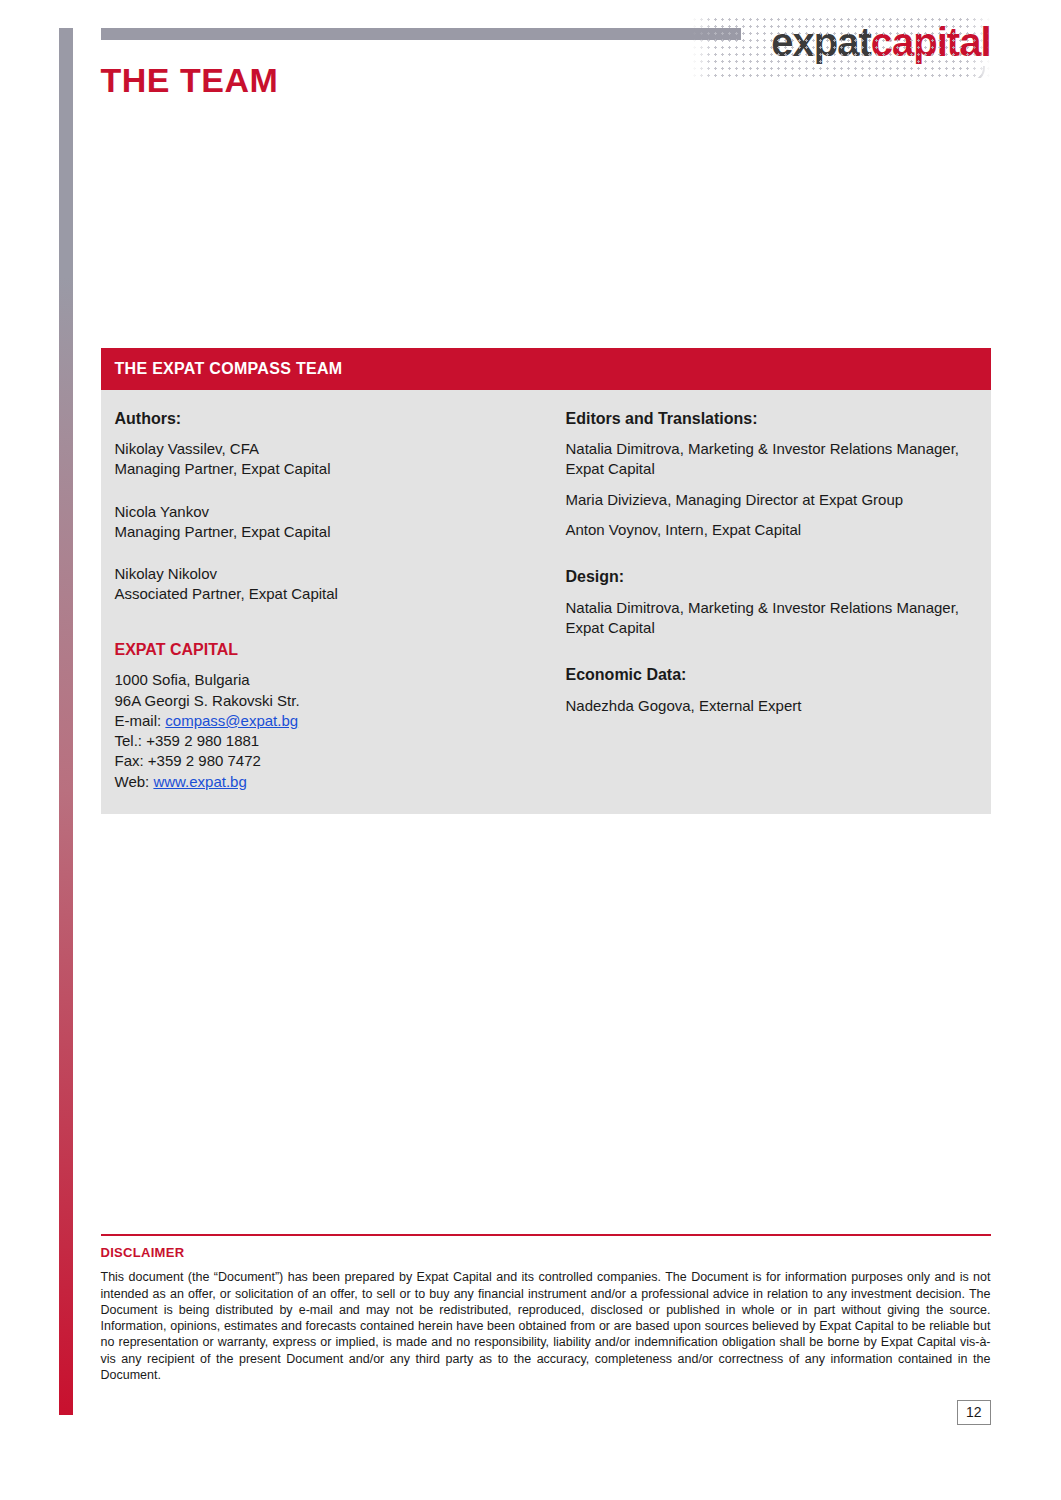THE TEAM
expat capital
THE EXPAT COMPASS TEAM
Authors:
Nikolay Vassilev, CFA
Managing Partner, Expat Capital
Nicola Yankov
Managing Partner, Expat Capital
Nikolay Nikolov
Associated Partner, Expat Capital
EXPAT CAPITAL
1000 Sofia, Bulgaria
96A Georgi S. Rakovski Str.
E-mail: compass@expat.bg
Tel.: +359 2 980 1881
Fax: +359 2 980 7472
Web: www.expat.bg
Editors and Translations:
Natalia Dimitrova, Marketing & Investor Relations Manager, Expat Capital
Maria Divizieva, Managing Director at Expat Group
Anton Voynov, Intern, Expat Capital
Design:
Natalia Dimitrova, Marketing & Investor Relations Manager, Expat Capital
Economic Data:
Nadezhda Gogova, External Expert
DISCLAIMER
This document (the “Document”) has been prepared by Expat Capital and its controlled companies. The Document is for information purposes only and is not intended as an offer, or solicitation of an offer, to sell or to buy any financial instrument and/or a professional advice in relation to any investment decision. The Document is being distributed by e-mail and may not be redistributed, reproduced, disclosed or published in whole or in part without giving the source. Information, opinions, estimates and forecasts contained herein have been obtained from or are based upon sources believed by Expat Capital to be reliable but no representation or warranty, express or implied, is made and no responsibility, liability and/or indemnification obligation shall be borne by Expat Capital vis-à-vis any recipient of the present Document and/or any third party as to the accuracy, completeness and/or correctness of any information contained in the Document.
12